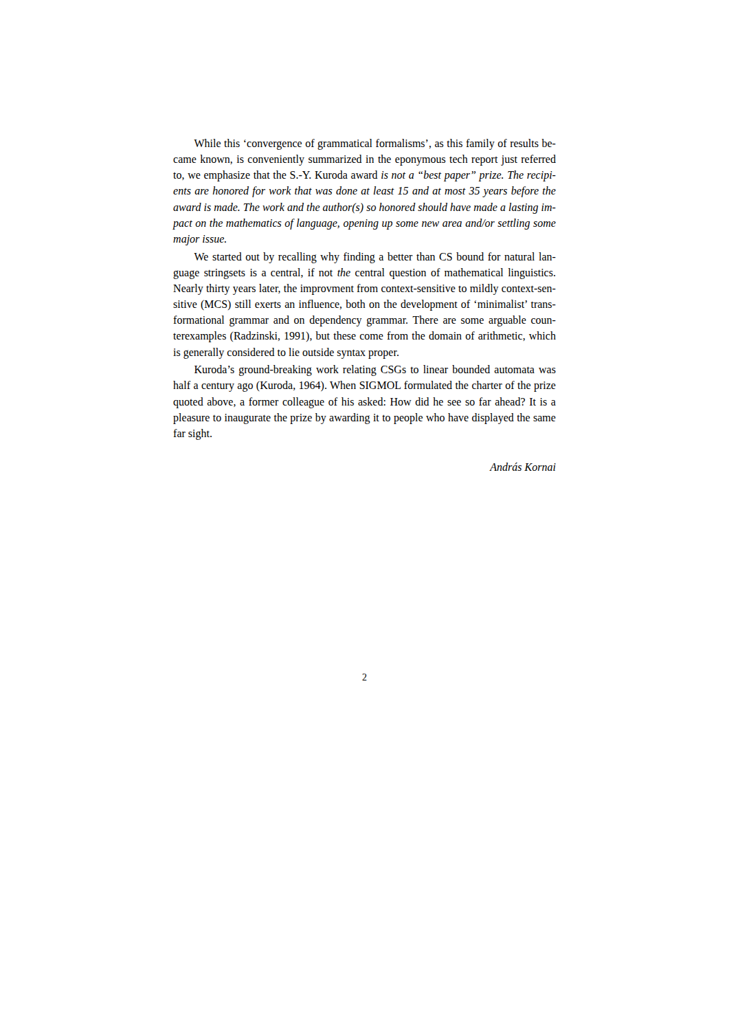While this ‘convergence of grammatical formalisms’, as this family of results became known, is conveniently summarized in the eponymous tech report just referred to, we emphasize that the S.-Y. Kuroda award is not a “best paper” prize. The recipients are honored for work that was done at least 15 and at most 35 years before the award is made. The work and the author(s) so honored should have made a lasting impact on the mathematics of language, opening up some new area and/or settling some major issue.
We started out by recalling why finding a better than CS bound for natural language stringsets is a central, if not the central question of mathematical linguistics. Nearly thirty years later, the improvment from context-sensitive to mildly context-sensitive (MCS) still exerts an influence, both on the development of ‘minimalist’ transformational grammar and on dependency grammar. There are some arguable counterexamples (Radzinski, 1991), but these come from the domain of arithmetic, which is generally considered to lie outside syntax proper.
Kuroda’s ground-breaking work relating CSGs to linear bounded automata was half a century ago (Kuroda, 1964). When SIGMOL formulated the charter of the prize quoted above, a former colleague of his asked: How did he see so far ahead? It is a pleasure to inaugurate the prize by awarding it to people who have displayed the same far sight.
András Kornai
2